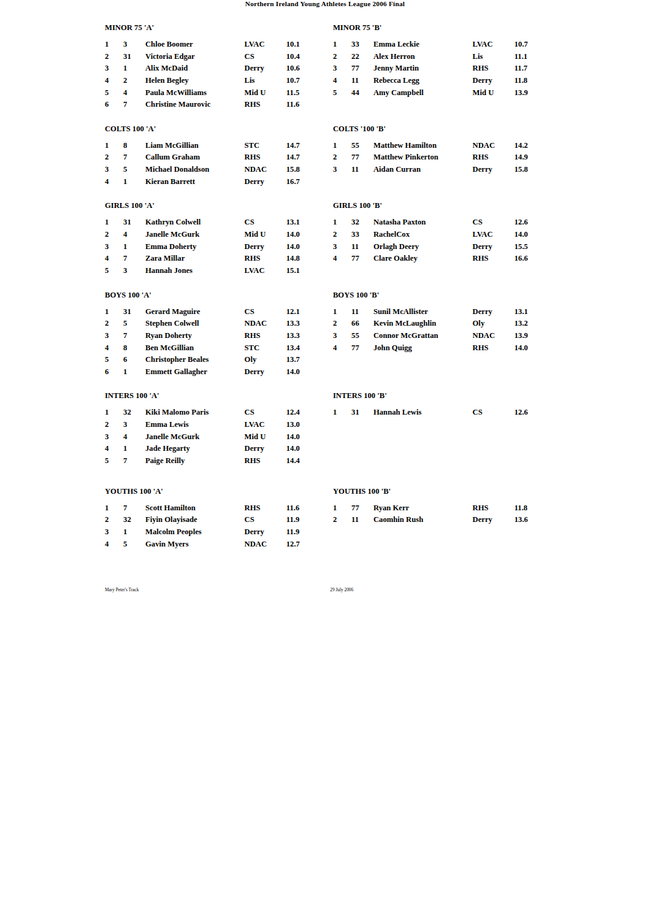Northern Ireland Young Athletes League 2006 Final
| MINOR 75 'A' | | MINOR 75 'B' |
| 1 | 3 | Chloe Boomer | LVAC | 10.1 | | 1 | 33 | Emma Leckie | LVAC | 10.7 |
| 2 | 31 | Victoria Edgar | CS | 10.4 | | 2 | 22 | Alex Herron | Lis | 11.1 |
| 3 | 1 | Alix McDaid | Derry | 10.6 | | 3 | 77 | Jenny Martin | RHS | 11.7 |
| 4 | 2 | Helen Begley | Lis | 10.7 | | 4 | 11 | Rebecca Legg | Derry | 11.8 |
| 5 | 4 | Paula McWilliams | Mid U | 11.5 | | 5 | 44 | Amy Campbell | Mid U | 13.9 |
| 6 | 7 | Christine Maurovic | RHS | 11.6 | | | | | | |
| COLTS 100 'A' | | COLTS '100 'B' |
| 1 | 8 | Liam McGillian | STC | 14.7 | | 1 | 55 | Matthew Hamilton | NDAC | 14.2 |
| 2 | 7 | Callum Graham | RHS | 14.7 | | 2 | 77 | Matthew Pinkerton | RHS | 14.9 |
| 3 | 5 | Michael Donaldson | NDAC | 15.8 | | 3 | 11 | Aidan Curran | Derry | 15.8 |
| 4 | 1 | Kieran Barrett | Derry | 16.7 | | | | | | |
| GIRLS 100 'A' | | GIRLS 100 'B' |
| 1 | 31 | Kathryn Colwell | CS | 13.1 | | 1 | 32 | Natasha Paxton | CS | 12.6 |
| 2 | 4 | Janelle McGurk | Mid U | 14.0 | | 2 | 33 | RachelCox | LVAC | 14.0 |
| 3 | 1 | Emma Doherty | Derry | 14.0 | | 3 | 11 | Orlagh Deery | Derry | 15.5 |
| 4 | 7 | Zara Millar | RHS | 14.8 | | 4 | 77 | Clare Oakley | RHS | 16.6 |
| 5 | 3 | Hannah Jones | LVAC | 15.1 | | | | | | |
| BOYS 100 'A' | | BOYS 100 'B' |
| 1 | 31 | Gerard Maguire | CS | 12.1 | | 1 | 11 | Sunil McAllister | Derry | 13.1 |
| 2 | 5 | Stephen Colwell | NDAC | 13.3 | | 2 | 66 | Kevin McLaughlin | Oly | 13.2 |
| 3 | 7 | Ryan Doherty | RHS | 13.3 | | 3 | 55 | Connor McGrattan | NDAC | 13.9 |
| 4 | 8 | Ben McGillian | STC | 13.4 | | 4 | 77 | John Quigg | RHS | 14.0 |
| 5 | 6 | Christopher Beales | Oly | 13.7 | | | | | | |
| 6 | 1 | Emmett Gallagher | Derry | 14.0 | | | | | | |
| INTERS 100 'A' | | INTERS 100 'B' |
| 1 | 32 | Kiki Malomo Paris | CS | 12.4 | | 1 | 31 | Hannah Lewis | CS | 12.6 |
| 2 | 3 | Emma Lewis | LVAC | 13.0 | | | | | | |
| 3 | 4 | Janelle McGurk | Mid U | 14.0 | | | | | | |
| 4 | 1 | Jade Hegarty | Derry | 14.0 | | | | | | |
| 5 | 7 | Paige Reilly | RHS | 14.4 | | | | | | |
| YOUTHS 100 'A' | | YOUTHS 100 'B' |
| 1 | 7 | Scott Hamilton | RHS | 11.6 | | 1 | 77 | Ryan Kerr | RHS | 11.8 |
| 2 | 32 | Fiyin Olayisade | CS | 11.9 | | 2 | 11 | Caomhin Rush | Derry | 13.6 |
| 3 | 1 | Malcolm Peoples | Derry | 11.9 | | | | | | |
| 4 | 5 | Gavin Myers | NDAC | 12.7 | | | | | | |
Mary Peter's Track
29 July 2006